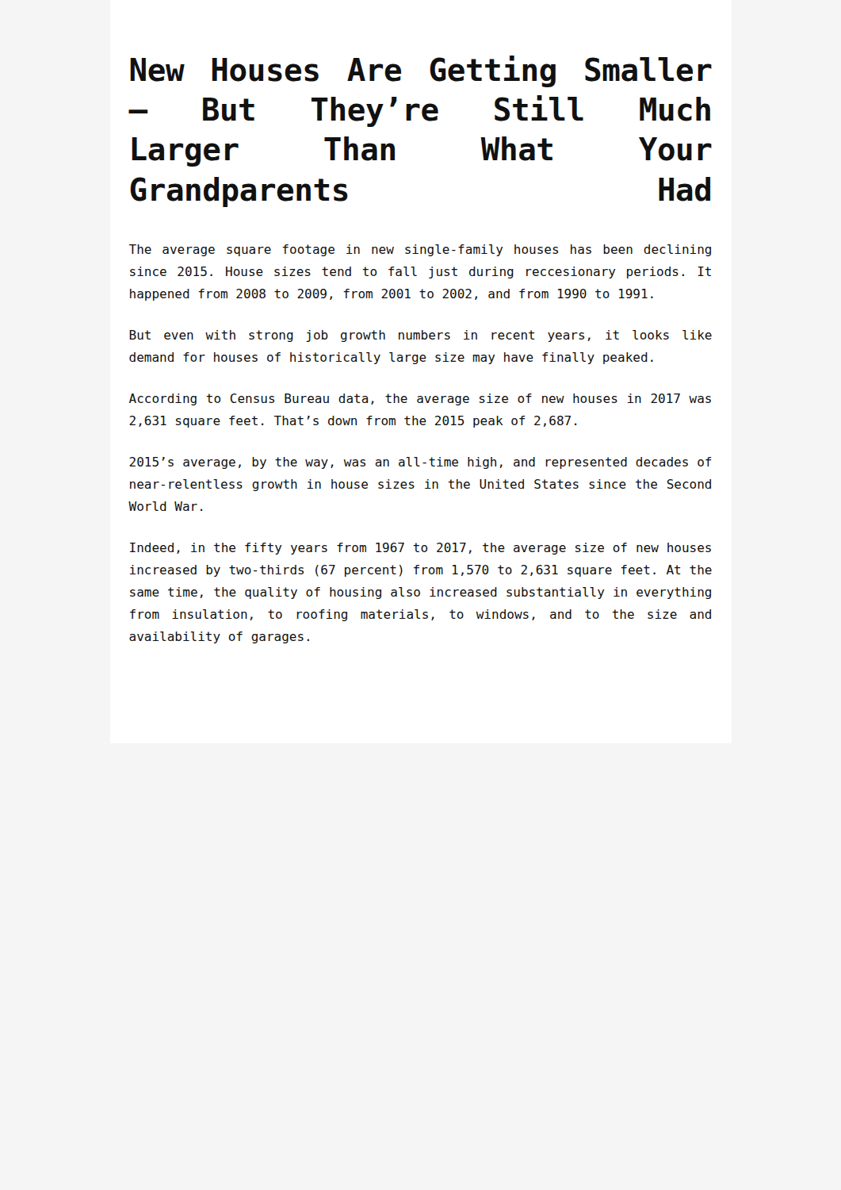New Houses Are Getting Smaller — But They’re Still Much Larger Than What Your Grandparents Had
The average square footage in new single-family houses has been declining since 2015. House sizes tend to fall just during reccesionary periods. It happened from 2008 to 2009, from 2001 to 2002, and from 1990 to 1991.
But even with strong job growth numbers in recent years, it looks like demand for houses of historically large size may have finally peaked.
According to Census Bureau data, the average size of new houses in 2017 was 2,631 square feet. That’s down from the 2015 peak of 2,687.
2015’s average, by the way, was an all-time high, and represented decades of near-relentless growth in house sizes in the United States since the Second World War.
Indeed, in the fifty years from 1967 to 2017, the average size of new houses increased by two-thirds (67 percent) from 1,570 to 2,631 square feet. At the same time, the quality of housing also increased substantially in everything from insulation, to roofing materials, to windows, and to the size and availability of garages.